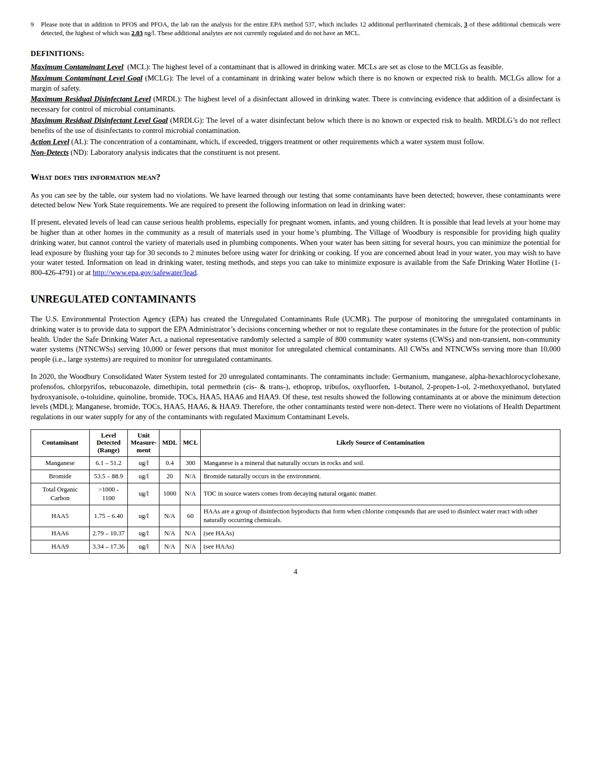9
Please note that in addition to PFOS and PFOA, the lab ran the analysis for the entire EPA method 537, which includes 12 additional perfluorinated chemicals, 3 of these additional chemicals were detected, the highest of which was 2.03 ng/l. These additional analytes are not currently regulated and do not have an MCL.
DEFINITIONS:
Maximum Contaminant Level (MCL): The highest level of a contaminant that is allowed in drinking water. MCLs are set as close to the MCLGs as feasible.
Maximum Contaminant Level Goal (MCLG): The level of a contaminant in drinking water below which there is no known or expected risk to health. MCLGs allow for a margin of safety.
Maximum Residual Disinfectant Level (MRDL): The highest level of a disinfectant allowed in drinking water. There is convincing evidence that addition of a disinfectant is necessary for control of microbial contaminants.
Maximum Residual Disinfectant Level Goal (MRDLG): The level of a water disinfectant below which there is no known or expected risk to health. MRDLG’s do not reflect benefits of the use of disinfectants to control microbial contamination.
Action Level (AL): The concentration of a contaminant, which, if exceeded, triggers treatment or other requirements which a water system must follow.
Non-Detects (ND): Laboratory analysis indicates that the constituent is not present.
What does this information mean?
As you can see by the table, our system had no violations. We have learned through our testing that some contaminants have been detected; however, these contaminants were detected below New York State requirements. We are required to present the following information on lead in drinking water:
If present, elevated levels of lead can cause serious health problems, especially for pregnant women, infants, and young children. It is possible that lead levels at your home may be higher than at other homes in the community as a result of materials used in your home’s plumbing. The Village of Woodbury is responsible for providing high quality drinking water, but cannot control the variety of materials used in plumbing components. When your water has been sitting for several hours, you can minimize the potential for lead exposure by flushing your tap for 30 seconds to 2 minutes before using water for drinking or cooking. If you are concerned about lead in your water, you may wish to have your water tested. Information on lead in drinking water, testing methods, and steps you can take to minimize exposure is available from the Safe Drinking Water Hotline (1-800-426-4791) or at http://www.epa.gov/safewater/lead.
UNREGULATED CONTAMINANTS
The U.S. Environmental Protection Agency (EPA) has created the Unregulated Contaminants Rule (UCMR). The purpose of monitoring the unregulated contaminants in drinking water is to provide data to support the EPA Administrator’s decisions concerning whether or not to regulate these contaminates in the future for the protection of public health. Under the Safe Drinking Water Act, a national representative randomly selected a sample of 800 community water systems (CWSs) and non-transient, non-community water systems (NTNCWSs) serving 10,000 or fewer persons that must monitor for unregulated chemical contaminants. All CWSs and NTNCWSs serving more than 10,000 people (i.e., large systems) are required to monitor for unregulated contaminants.
In 2020, the Woodbury Consolidated Water System tested for 20 unregulated contaminants. The contaminants include: Germanium, manganese, alpha-hexachlorocyclohexane, profenofos, chlorpyrifos, tebuconazole, dimethipin, total permethrin (cis- & trans-), ethoprop, tribufos, oxyfluorfen, 1-butanol, 2-propen-1-ol, 2-methoxyethanol, butylated hydroxyanisole, o-toluidine, quinoline, bromide, TOCs, HAA5, HAA6 and HAA9. Of these, test results showed the following contaminants at or above the minimum detection levels (MDL); Manganese, bromide, TOCs, HAA5, HAA6, & HAA9. Therefore, the other contaminants tested were non-detect. There were no violations of Health Department regulations in our water supply for any of the contaminants with regulated Maximum Contaminant Levels.
| Contaminant | Level Detected (Range) | Unit Measure- ment | MDL | MCL | Likely Source of Contamination |
| --- | --- | --- | --- | --- | --- |
| Manganese | 6.1 – 51.2 | ug/l | 0.4 | 300 | Manganese is a mineral that naturally occurs in rocks and soil. |
| Bromide | 53.5 – 88.9 | ug/l | 20 | N/A | Bromide naturally occurs in the environment. |
| Total Organic Carbon | >1000 - 1100 | ug/l | 1000 | N/A | TOC in source waters comes from decaying natural organic matter. |
| HAA5 | 1.75 – 6.40 | ug/l | N/A | 60 | HAAs are a group of disinfection byproducts that form when chlorine compounds that are used to disinfect water react with other naturally occurring chemicals. |
| HAA6 | 2.79 – 10.37 | ug/l | N/A | N/A | (see HAAs) |
| HAA9 | 3.34 – 17.36 | ug/l | N/A | N/A | (see HAAs) |
4